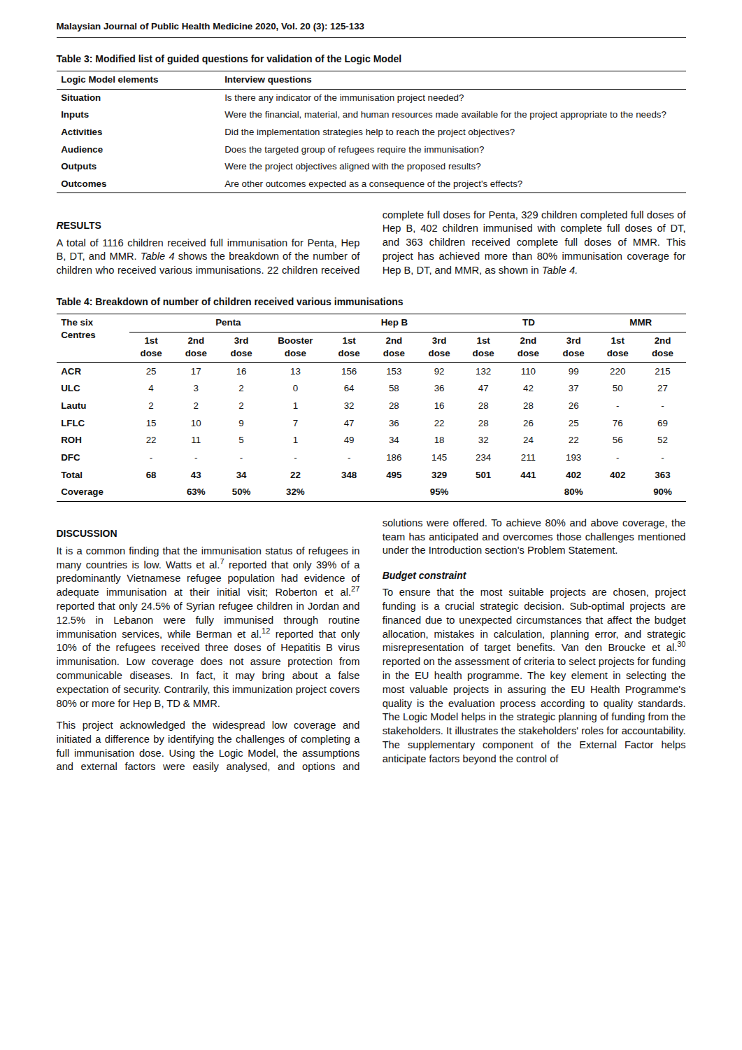Malaysian Journal of Public Health Medicine 2020, Vol. 20 (3): 125-133
Table 3: Modified list of guided questions for validation of the Logic Model
| Logic Model elements | Interview questions |
| --- | --- |
| Situation | Is there any indicator of the immunisation project needed? |
| Inputs | Were the financial, material, and human resources made available for the project appropriate to the needs? |
| Activities | Did the implementation strategies help to reach the project objectives? |
| Audience | Does the targeted group of refugees require the immunisation? |
| Outputs | Were the project objectives aligned with the proposed results? |
| Outcomes | Are other outcomes expected as a consequence of the project's effects? |
RESULTS
A total of 1116 children received full immunisation for Penta, Hep B, DT, and MMR. Table 4 shows the breakdown of the number of children who received various immunisations. 22 children received complete full doses for Penta, 329 children completed full doses of Hep B, 402 children immunised with complete full doses of DT, and 363 children received complete full doses of MMR. This project has achieved more than 80% immunisation coverage for Hep B, DT, and MMR, as shown in Table 4.
Table 4: Breakdown of number of children received various immunisations
| The six Centres | Penta | Hep B | TD | MMR |
| --- | --- | --- | --- | --- |
| 1st dose | 2nd dose | 3rd dose | Booster dose | 1st dose | 2nd dose | 3rd dose | 1st dose | 2nd dose | 3rd dose | 1st dose | 2nd dose |
| ACR | 25 | 17 | 16 | 13 | 156 | 153 | 92 | 132 | 110 | 99 | 220 | 215 |
| ULC | 4 | 3 | 2 | 0 | 64 | 58 | 36 | 47 | 42 | 37 | 50 | 27 |
| Lautu | 2 | 2 | 2 | 1 | 32 | 28 | 16 | 28 | 28 | 26 | - | - |
| LFLC | 15 | 10 | 9 | 7 | 47 | 36 | 22 | 28 | 26 | 25 | 76 | 69 |
| ROH | 22 | 11 | 5 | 1 | 49 | 34 | 18 | 32 | 24 | 22 | 56 | 52 |
| DFC | - | - | - | - | - | 186 | 145 | 234 | 211 | 193 | - | - |
| Total | 68 | 43 | 34 | 22 | 348 | 495 | 329 | 501 | 441 | 402 | 402 | 363 |
| Coverage | | 63% | 50% | 32% | | | 95% | | | 80% | | 90% |
DISCUSSION
It is a common finding that the immunisation status of refugees in many countries is low. Watts et al.7 reported that only 39% of a predominantly Vietnamese refugee population had evidence of adequate immunisation at their initial visit; Roberton et al.27 reported that only 24.5% of Syrian refugee children in Jordan and 12.5% in Lebanon were fully immunised through routine immunisation services, while Berman et al.12 reported that only 10% of the refugees received three doses of Hepatitis B virus immunisation. Low coverage does not assure protection from communicable diseases. In fact, it may bring about a false expectation of security. Contrarily, this immunization project covers 80% or more for Hep B, TD & MMR.
This project acknowledged the widespread low coverage and initiated a difference by identifying the challenges of completing a full immunisation dose. Using the Logic Model, the assumptions and external factors were easily analysed, and options and solutions were offered. To achieve 80% and above coverage, the team has anticipated and overcomes those challenges mentioned under the Introduction section's Problem Statement.
Budget constraint
To ensure that the most suitable projects are chosen, project funding is a crucial strategic decision. Sub-optimal projects are financed due to unexpected circumstances that affect the budget allocation, mistakes in calculation, planning error, and strategic misrepresentation of target benefits. Van den Broucke et al.30 reported on the assessment of criteria to select projects for funding in the EU health programme. The key element in selecting the most valuable projects in assuring the EU Health Programme's quality is the evaluation process according to quality standards. The Logic Model helps in the strategic planning of funding from the stakeholders. It illustrates the stakeholders' roles for accountability. The supplementary component of the External Factor helps anticipate factors beyond the control of